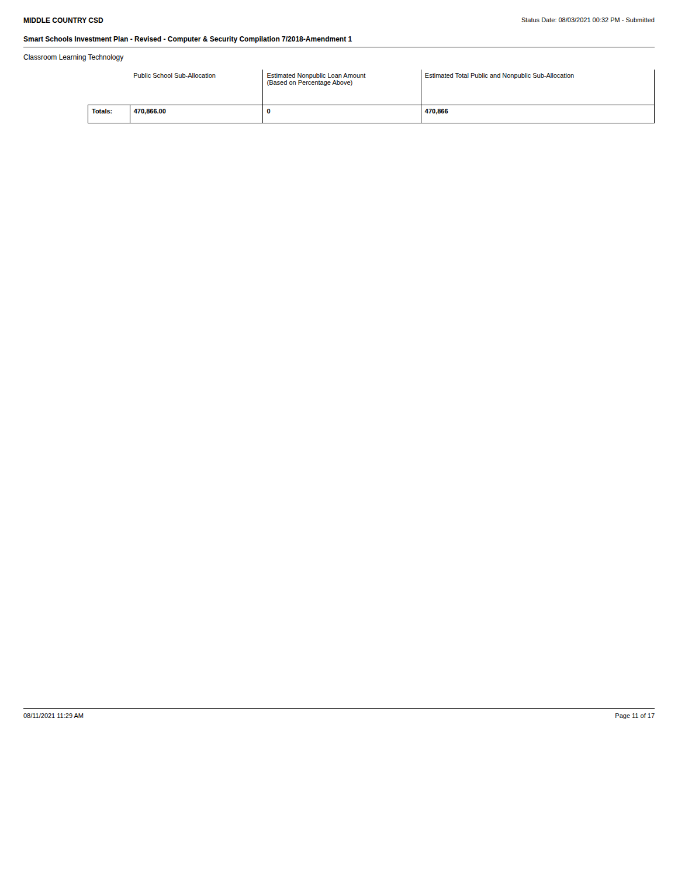MIDDLE COUNTRY CSD
Status Date: 08/03/2021 00:32 PM - Submitted
Smart Schools Investment Plan - Revised - Computer & Security Compilation 7/2018-Amendment 1
Classroom Learning Technology
| | Public School Sub-Allocation | Estimated Nonpublic Loan Amount (Based on Percentage Above) | Estimated Total Public and Nonpublic Sub-Allocation |
| Totals: | 470,866.00 | 0 | 470,866 |
08/11/2021 11:29 AM
Page 11 of 17